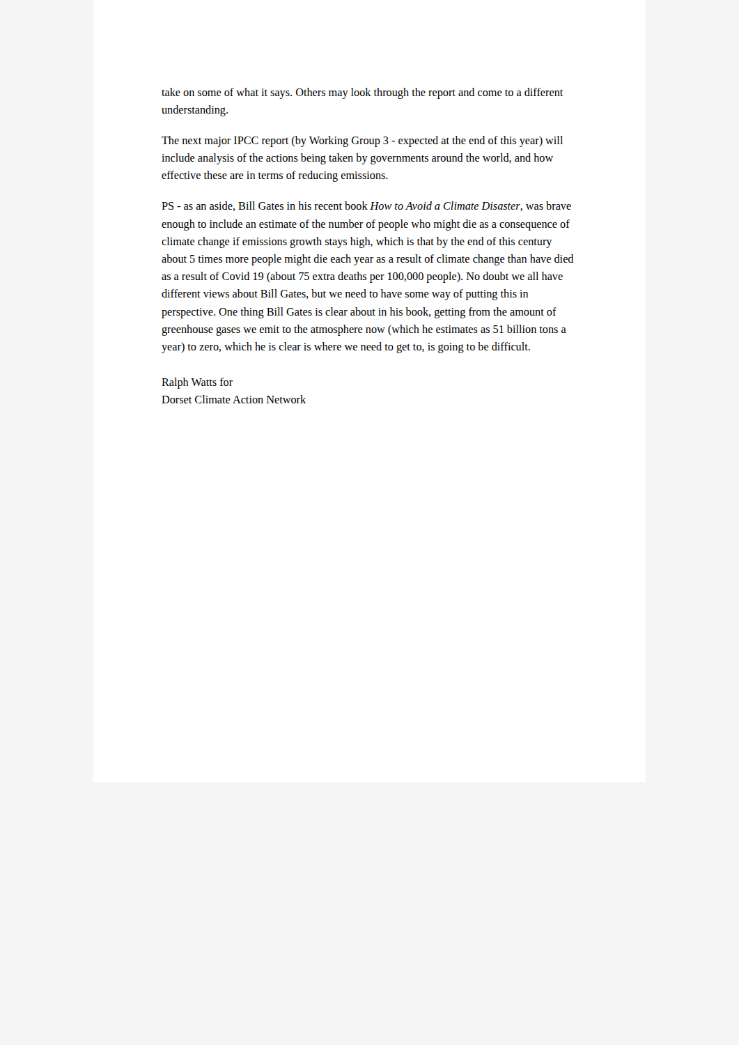take on some of what it says. Others may look through the report and come to a different understanding.
The next major IPCC report (by Working Group 3 - expected at the end of this year) will include analysis of the actions being taken by governments around the world, and how effective these are in terms of reducing emissions.
PS - as an aside, Bill Gates in his recent book How to Avoid a Climate Disaster, was brave enough to include an estimate of the number of people who might die as a consequence of climate change if emissions growth stays high, which is that by the end of this century about 5 times more people might die each year as a result of climate change than have died as a result of Covid 19 (about 75 extra deaths per 100,000 people). No doubt we all have different views about Bill Gates, but we need to have some way of putting this in perspective. One thing Bill Gates is clear about in his book, getting from the amount of greenhouse gases we emit to the atmosphere now (which he estimates as 51 billion tons a year) to zero, which he is clear is where we need to get to, is going to be difficult.
Ralph Watts for
Dorset Climate Action Network